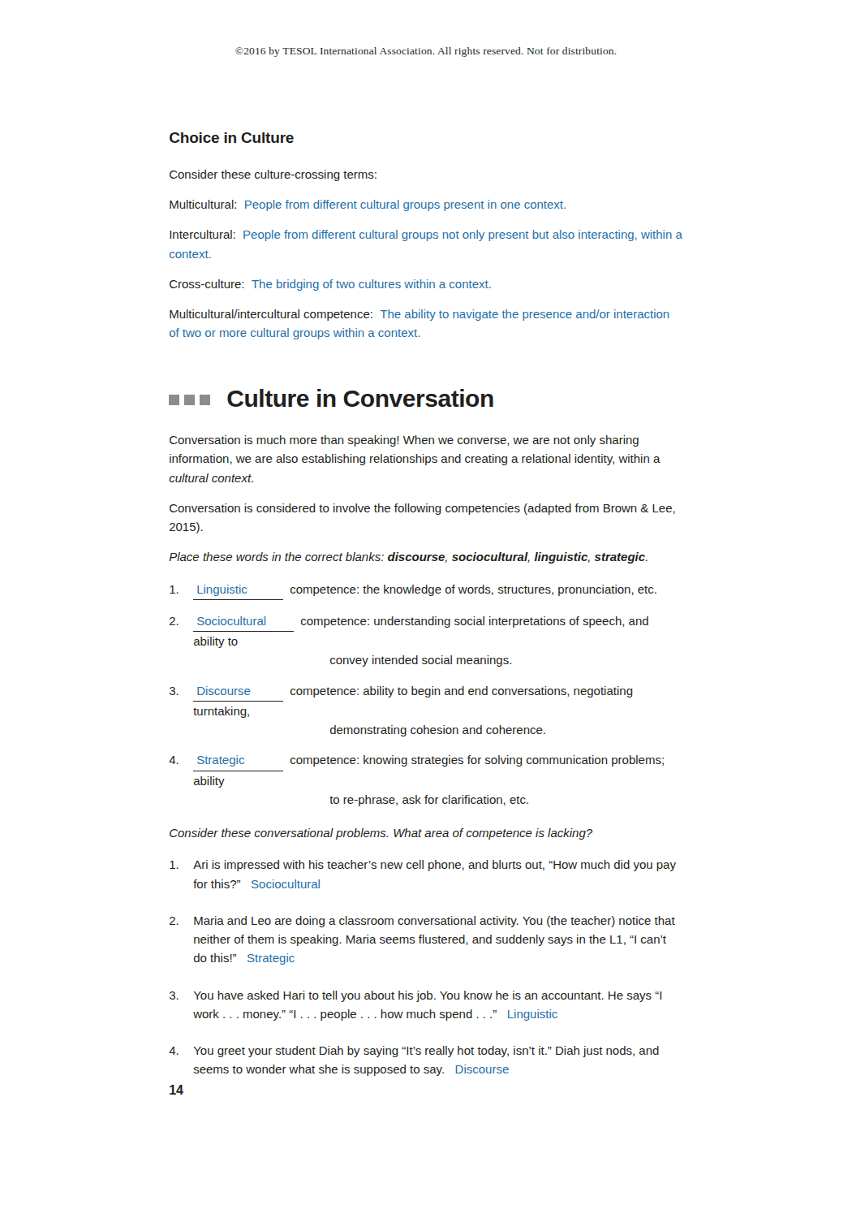©2016 by TESOL International Association. All rights reserved. Not for distribution.
Choice in Culture
Consider these culture-crossing terms:
Multicultural: People from different cultural groups present in one context.
Intercultural: People from different cultural groups not only present but also interacting, within a context.
Cross-culture: The bridging of two cultures within a context.
Multicultural/intercultural competence: The ability to navigate the presence and/or interaction of two or more cultural groups within a context.
Culture in Conversation
Conversation is much more than speaking! When we converse, we are not only sharing information, we are also establishing relationships and creating a relational identity, within a cultural context.
Conversation is considered to involve the following competencies (adapted from Brown & Lee, 2015).
Place these words in the correct blanks: discourse, sociocultural, linguistic, strategic.
Linguistic competence: the knowledge of words, structures, pronunciation, etc.
Sociocultural competence: understanding social interpretations of speech, and ability to convey intended social meanings.
Discourse competence: ability to begin and end conversations, negotiating turntaking, demonstrating cohesion and coherence.
Strategic competence: knowing strategies for solving communication problems; ability to re-phrase, ask for clarification, etc.
Consider these conversational problems. What area of competence is lacking?
Ari is impressed with his teacher’s new cell phone, and blurts out, “How much did you pay for this?” Sociocultural
Maria and Leo are doing a classroom conversational activity. You (the teacher) notice that neither of them is speaking. Maria seems flustered, and suddenly says in the L1, “I can’t do this!” Strategic
You have asked Hari to tell you about his job. You know he is an accountant. He says “I work . . . money.” “I . . . people . . . how much spend . . .” Linguistic
You greet your student Diah by saying “It’s really hot today, isn’t it.” Diah just nods, and seems to wonder what she is supposed to say. Discourse
14